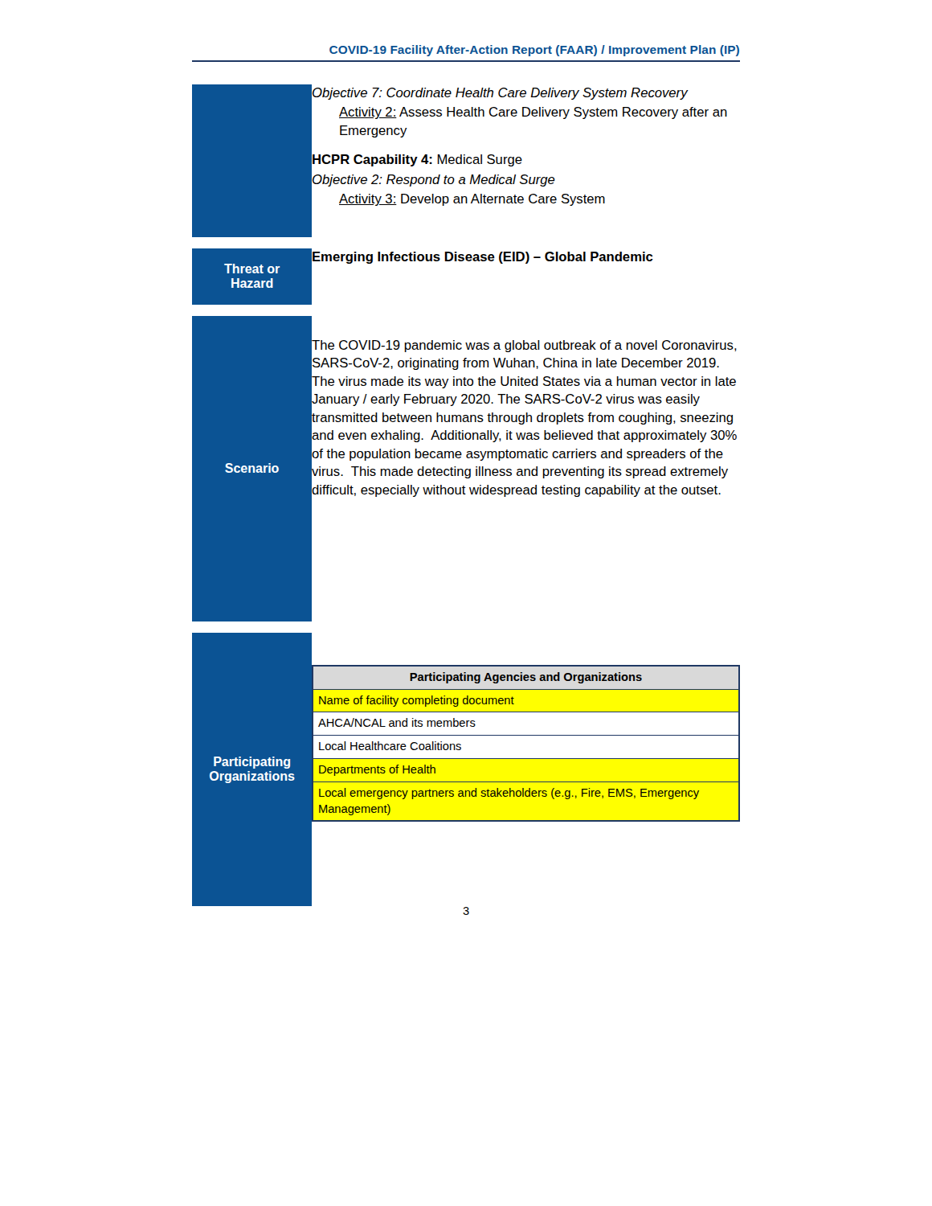COVID-19 Facility After-Action Report (FAAR) / Improvement Plan (IP)
| | Objective 7: Coordinate Health Care Delivery System Recovery Activity 2: Assess Health Care Delivery System Recovery after an Emergency HCPR Capability 4: Medical Surge Objective 2: Respond to a Medical Surge Activity 3: Develop an Alternate Care System |
| Threat or Hazard | Emerging Infectious Disease (EID) – Global Pandemic |
| Scenario | The COVID-19 pandemic was a global outbreak of a novel Coronavirus, SARS-CoV-2, originating from Wuhan, China in late December 2019. The virus made its way into the United States via a human vector in late January / early February 2020. The SARS-CoV-2 virus was easily transmitted between humans through droplets from coughing, sneezing and even exhaling. Additionally, it was believed that approximately 30% of the population became asymptomatic carriers and spreaders of the virus. This made detecting illness and preventing its spread extremely difficult, especially without widespread testing capability at the outset. |
| Participating Organizations | / Participating Agencies and Organizations / / --- / / Name of facility completing document / / AHCA/NCAL and its members / / Local Healthcare Coalitions / / Departments of Health / / Local emergency partners and stakeholders (e.g., Fire, EMS, Emergency Management) / |
3